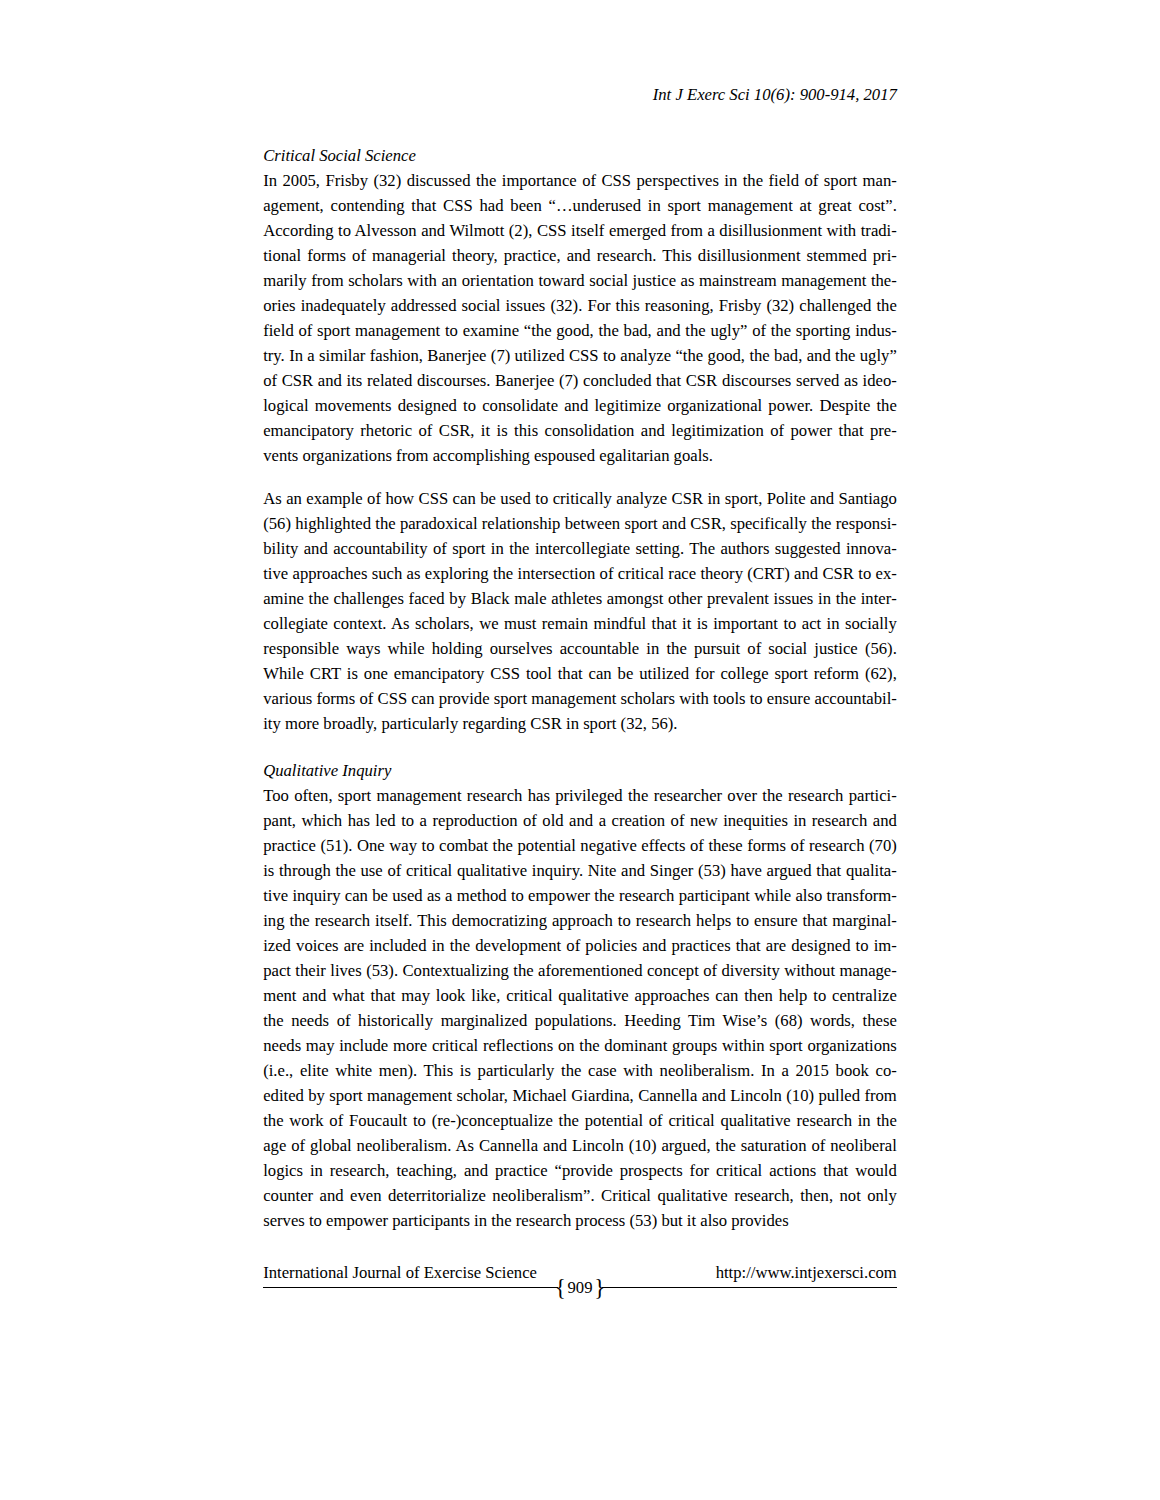Int J Exerc Sci 10(6): 900-914, 2017
Critical Social Science
In 2005, Frisby (32) discussed the importance of CSS perspectives in the field of sport management, contending that CSS had been “…underused in sport management at great cost”. According to Alvesson and Wilmott (2), CSS itself emerged from a disillusionment with traditional forms of managerial theory, practice, and research. This disillusionment stemmed primarily from scholars with an orientation toward social justice as mainstream management theories inadequately addressed social issues (32). For this reasoning, Frisby (32) challenged the field of sport management to examine “the good, the bad, and the ugly” of the sporting industry. In a similar fashion, Banerjee (7) utilized CSS to analyze “the good, the bad, and the ugly” of CSR and its related discourses. Banerjee (7) concluded that CSR discourses served as ideological movements designed to consolidate and legitimize organizational power. Despite the emancipatory rhetoric of CSR, it is this consolidation and legitimization of power that prevents organizations from accomplishing espoused egalitarian goals.
As an example of how CSS can be used to critically analyze CSR in sport, Polite and Santiago (56) highlighted the paradoxical relationship between sport and CSR, specifically the responsibility and accountability of sport in the intercollegiate setting. The authors suggested innovative approaches such as exploring the intersection of critical race theory (CRT) and CSR to examine the challenges faced by Black male athletes amongst other prevalent issues in the intercollegiate context. As scholars, we must remain mindful that it is important to act in socially responsible ways while holding ourselves accountable in the pursuit of social justice (56). While CRT is one emancipatory CSS tool that can be utilized for college sport reform (62), various forms of CSS can provide sport management scholars with tools to ensure accountability more broadly, particularly regarding CSR in sport (32, 56).
Qualitative Inquiry
Too often, sport management research has privileged the researcher over the research participant, which has led to a reproduction of old and a creation of new inequities in research and practice (51). One way to combat the potential negative effects of these forms of research (70) is through the use of critical qualitative inquiry. Nite and Singer (53) have argued that qualitative inquiry can be used as a method to empower the research participant while also transforming the research itself. This democratizing approach to research helps to ensure that marginalized voices are included in the development of policies and practices that are designed to impact their lives (53). Contextualizing the aforementioned concept of diversity without management and what that may look like, critical qualitative approaches can then help to centralize the needs of historically marginalized populations. Heeding Tim Wise’s (68) words, these needs may include more critical reflections on the dominant groups within sport organizations (i.e., elite white men). This is particularly the case with neoliberalism. In a 2015 book co-edited by sport management scholar, Michael Giardina, Cannella and Lincoln (10) pulled from the work of Foucault to (re-)conceptualize the potential of critical qualitative research in the age of global neoliberalism. As Cannella and Lincoln (10) argued, the saturation of neoliberal logics in research, teaching, and practice “provide prospects for critical actions that would counter and even deterritorialize neoliberalism”. Critical qualitative research, then, not only serves to empower participants in the research process (53) but it also provides
International Journal of Exercise Science
http://www.intjexersci.com
909